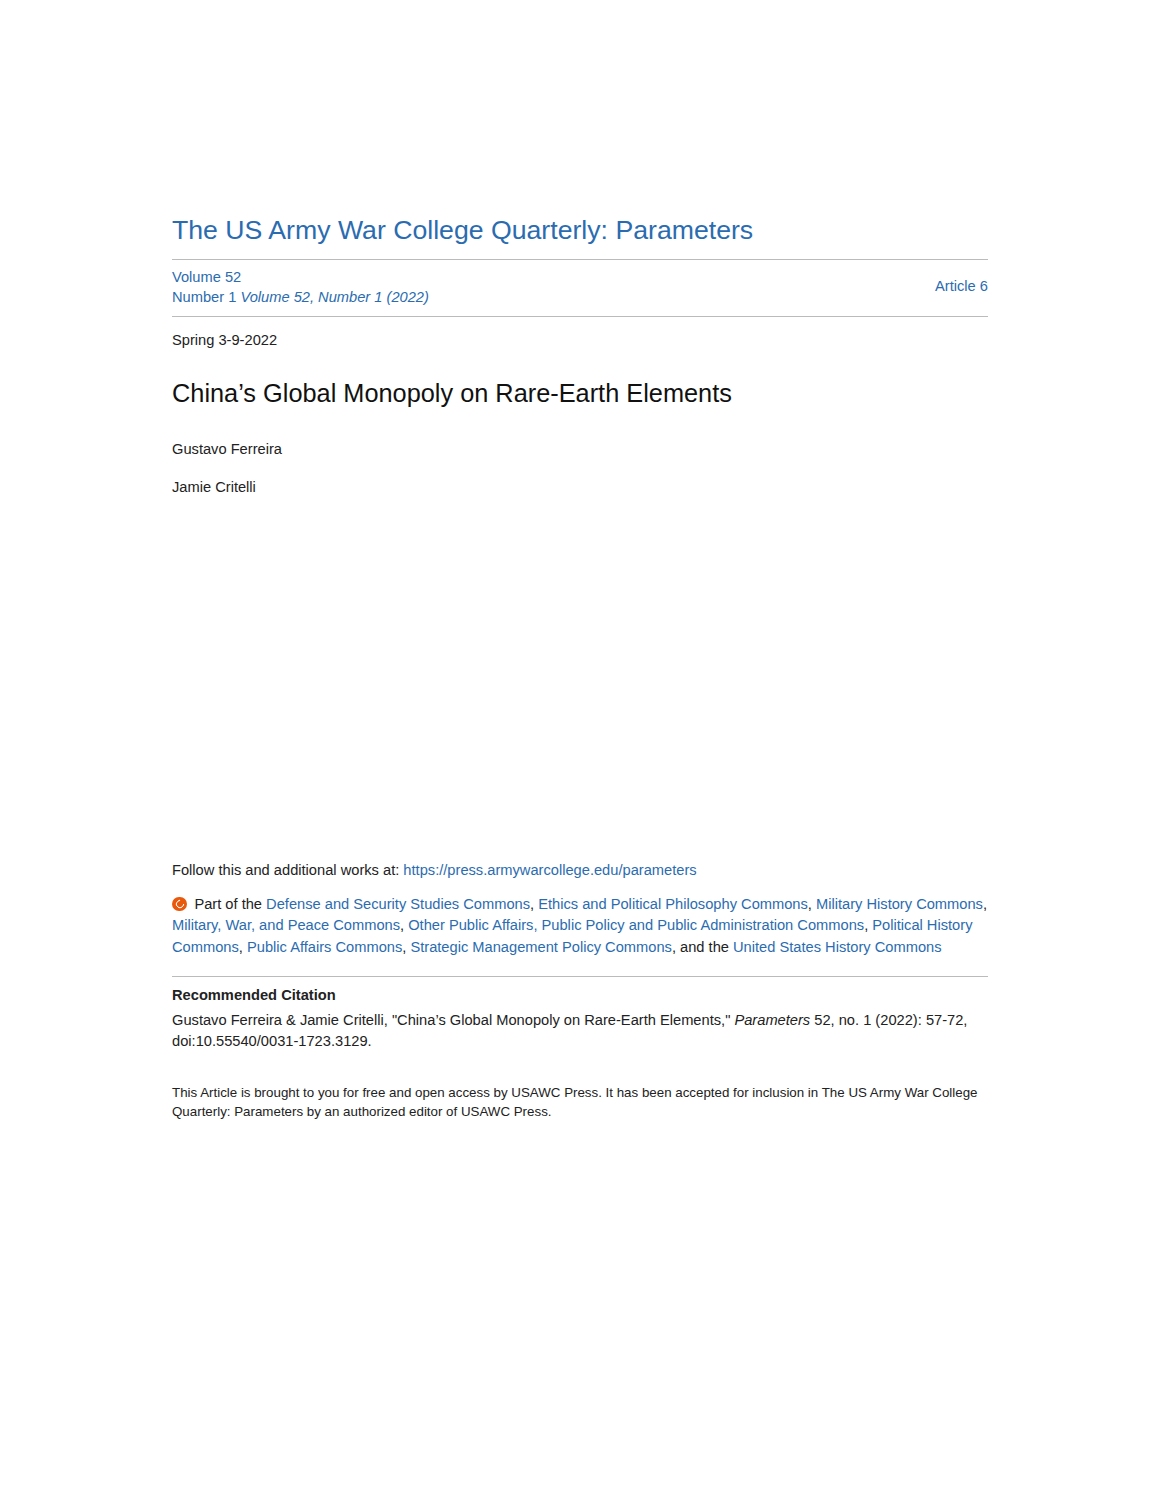The US Army War College Quarterly: Parameters
Volume 52 Number 1 Volume 52, Number 1 (2022)
Article 6
Spring 3-9-2022
China’s Global Monopoly on Rare-Earth Elements
Gustavo Ferreira
Jamie Critelli
Follow this and additional works at: https://press.armywarcollege.edu/parameters
Part of the Defense and Security Studies Commons, Ethics and Political Philosophy Commons, Military History Commons, Military, War, and Peace Commons, Other Public Affairs, Public Policy and Public Administration Commons, Political History Commons, Public Affairs Commons, Strategic Management Policy Commons, and the United States History Commons
Recommended Citation
Gustavo Ferreira & Jamie Critelli, "China’s Global Monopoly on Rare-Earth Elements," Parameters 52, no. 1 (2022): 57-72, doi:10.55540/0031-1723.3129.
This Article is brought to you for free and open access by USAWC Press. It has been accepted for inclusion in The US Army War College Quarterly: Parameters by an authorized editor of USAWC Press.